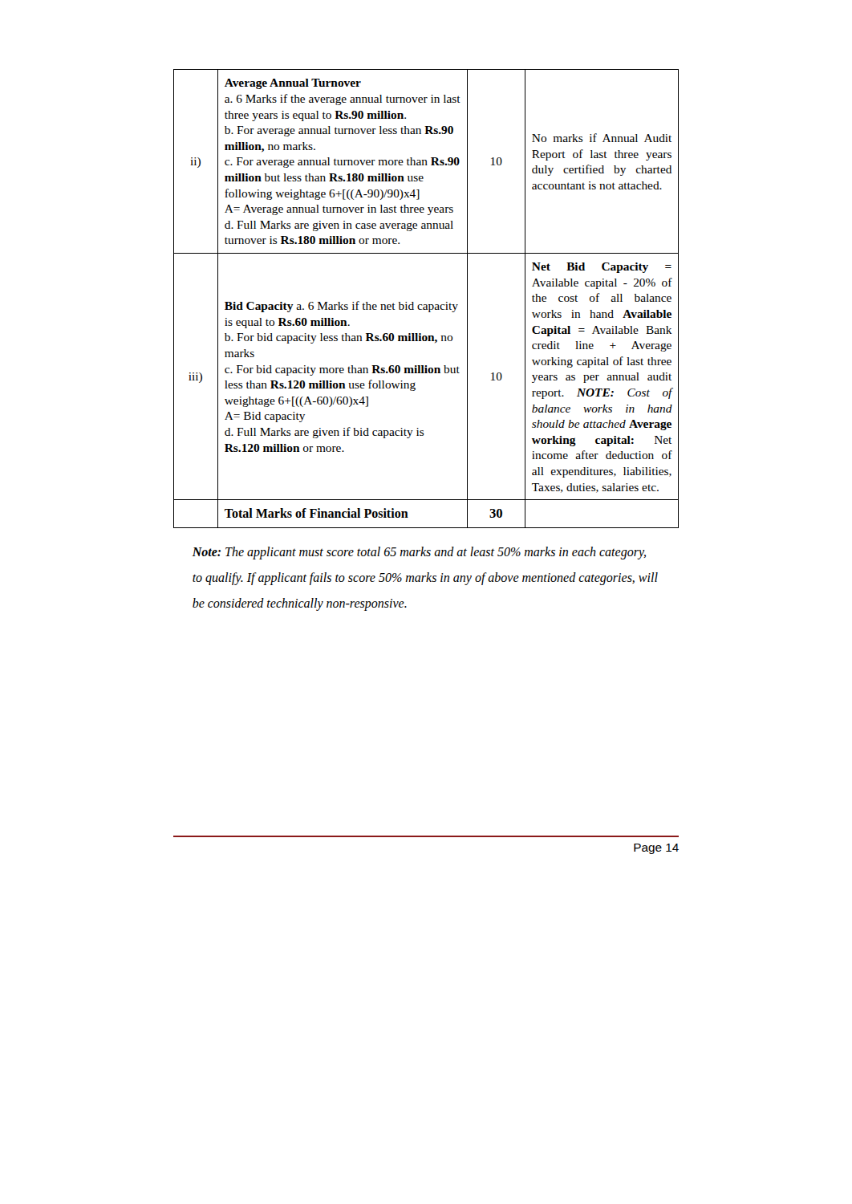| ii) | Average Annual Turnover a. 6 Marks if the average annual turnover in last three years is equal to Rs.90 million . b. For average annual turnover less than Rs.90 million, no marks. c. For average annual turnover more than Rs.90 million but less than Rs.180 million use following weightage 6+[((A-90)/90)x4] A= Average annual turnover in last three years d. Full Marks are given in case average annual turnover is Rs.180 million or more. | 10 | No marks if Annual Audit Report of last three years duly certified by charted accountant is not attached. |
| iii) | Bid Capacity a. 6 Marks if the net bid capacity is equal to Rs.60 million . b. For bid capacity less than Rs.60 million, no marks c. For bid capacity more than Rs.60 million but less than Rs.120 million use following weightage 6+[((A-60)/60)x4] A= Bid capacity d. Full Marks are given if bid capacity is Rs.120 million or more. | 10 | Net Bid Capacity = Available capital - 20% of the cost of all balance works in hand Available Capital = Available Bank credit line + Average working capital of last three years as per annual audit report. NOTE: Cost of balance works in hand should be attached Average working capital: Net income after deduction of all expenditures, liabilities, Taxes, duties, salaries etc. |
| | Total Marks of Financial Position | 30 | |
Note: The applicant must score total 65 marks and at least 50% marks in each category, to qualify. If applicant fails to score 50% marks in any of above mentioned categories, will be considered technically non-responsive.
Page 14